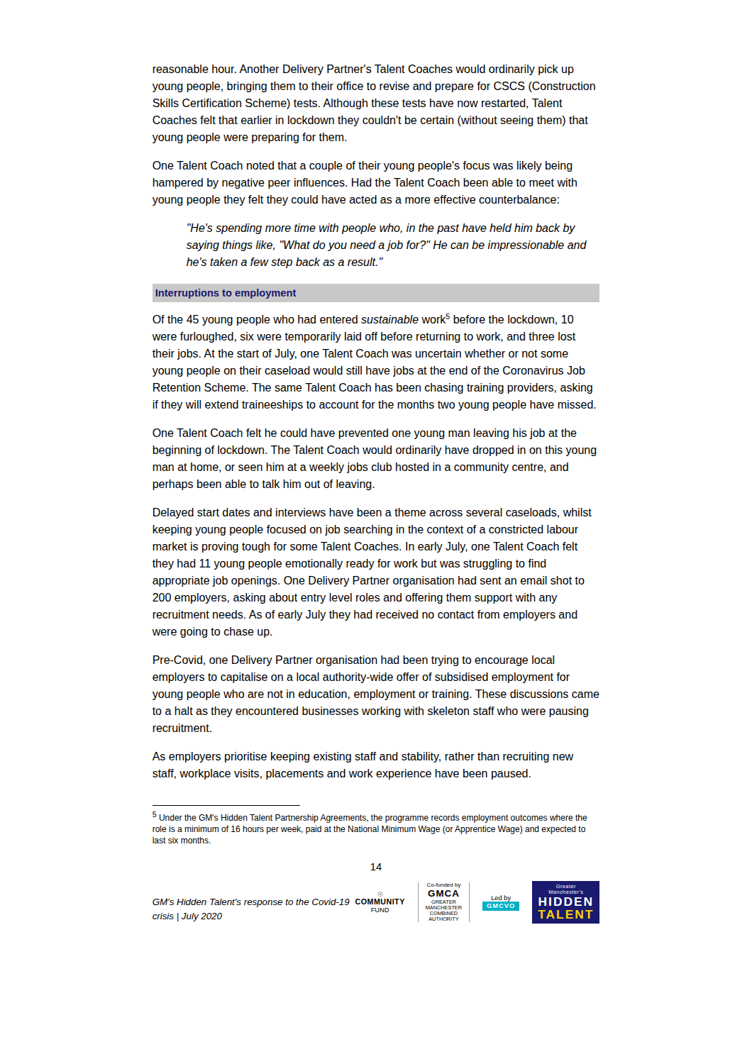reasonable hour. Another Delivery Partner's Talent Coaches would ordinarily pick up young people, bringing them to their office to revise and prepare for CSCS (Construction Skills Certification Scheme) tests. Although these tests have now restarted, Talent Coaches felt that earlier in lockdown they couldn't be certain (without seeing them) that young people were preparing for them.
One Talent Coach noted that a couple of their young people's focus was likely being hampered by negative peer influences. Had the Talent Coach been able to meet with young people they felt they could have acted as a more effective counterbalance:
"He's spending more time with people who, in the past have held him back by saying things like, "What do you need a job for?" He can be impressionable and he's taken a few step back as a result."
Interruptions to employment
Of the 45 young people who had entered sustainable work5 before the lockdown, 10 were furloughed, six were temporarily laid off before returning to work, and three lost their jobs. At the start of July, one Talent Coach was uncertain whether or not some young people on their caseload would still have jobs at the end of the Coronavirus Job Retention Scheme. The same Talent Coach has been chasing training providers, asking if they will extend traineeships to account for the months two young people have missed.
One Talent Coach felt he could have prevented one young man leaving his job at the beginning of lockdown. The Talent Coach would ordinarily have dropped in on this young man at home, or seen him at a weekly jobs club hosted in a community centre, and perhaps been able to talk him out of leaving.
Delayed start dates and interviews have been a theme across several caseloads, whilst keeping young people focused on job searching in the context of a constricted labour market is proving tough for some Talent Coaches. In early July, one Talent Coach felt they had 11 young people emotionally ready for work but was struggling to find appropriate job openings. One Delivery Partner organisation had sent an email shot to 200 employers, asking about entry level roles and offering them support with any recruitment needs. As of early July they had received no contact from employers and were going to chase up.
Pre-Covid, one Delivery Partner organisation had been trying to encourage local employers to capitalise on a local authority-wide offer of subsidised employment for young people who are not in education, employment or training. These discussions came to a halt as they encountered businesses working with skeleton staff who were pausing recruitment.
As employers prioritise keeping existing staff and stability, rather than recruiting new staff, workplace visits, placements and work experience have been paused.
5 Under the GM's Hidden Talent Partnership Agreements, the programme records employment outcomes where the role is a minimum of 16 hours per week, paid at the National Minimum Wage (or Apprentice Wage) and expected to last six months.
14
GM's Hidden Talent's response to the Covid-19 crisis | July 2020
☉
COMMUNITY
FUND
Co-funded by
GMCA
GREATER MANCHESTER
COMBINED AUTHORITY
Led by
GMCVO
Greater Manchester's HIDDEN
TALENT